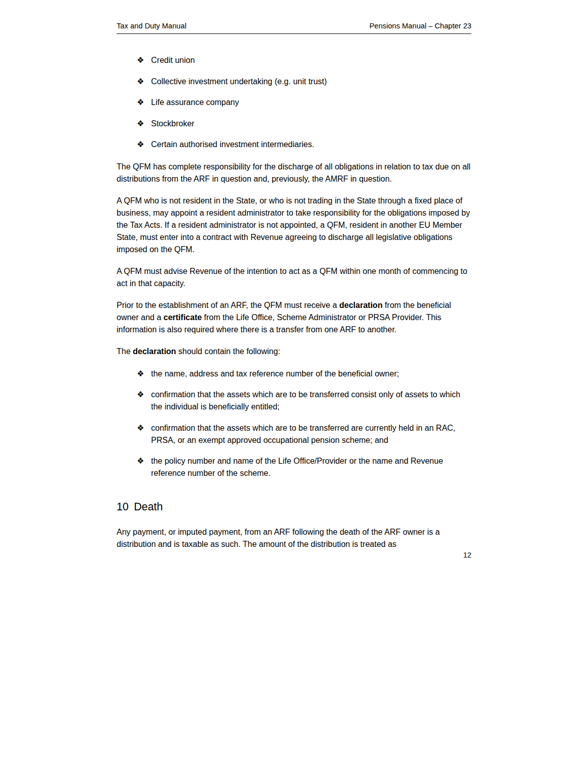Tax and Duty Manual
Pensions Manual – Chapter 23
Credit union
Collective investment undertaking (e.g. unit trust)
Life assurance company
Stockbroker
Certain authorised investment intermediaries.
The QFM has complete responsibility for the discharge of all obligations in relation to tax due on all distributions from the ARF in question and, previously, the AMRF in question.
A QFM who is not resident in the State, or who is not trading in the State through a fixed place of business, may appoint a resident administrator to take responsibility for the obligations imposed by the Tax Acts. If a resident administrator is not appointed, a QFM, resident in another EU Member State, must enter into a contract with Revenue agreeing to discharge all legislative obligations imposed on the QFM.
A QFM must advise Revenue of the intention to act as a QFM within one month of commencing to act in that capacity.
Prior to the establishment of an ARF, the QFM must receive a declaration from the beneficial owner and a certificate from the Life Office, Scheme Administrator or PRSA Provider. This information is also required where there is a transfer from one ARF to another.
The declaration should contain the following:
the name, address and tax reference number of the beneficial owner;
confirmation that the assets which are to be transferred consist only of assets to which the individual is beneficially entitled;
confirmation that the assets which are to be transferred are currently held in an RAC, PRSA, or an exempt approved occupational pension scheme; and
the policy number and name of the Life Office/Provider or the name and Revenue reference number of the scheme.
10 Death
Any payment, or imputed payment, from an ARF following the death of the ARF owner is a distribution and is taxable as such. The amount of the distribution is treated as
12